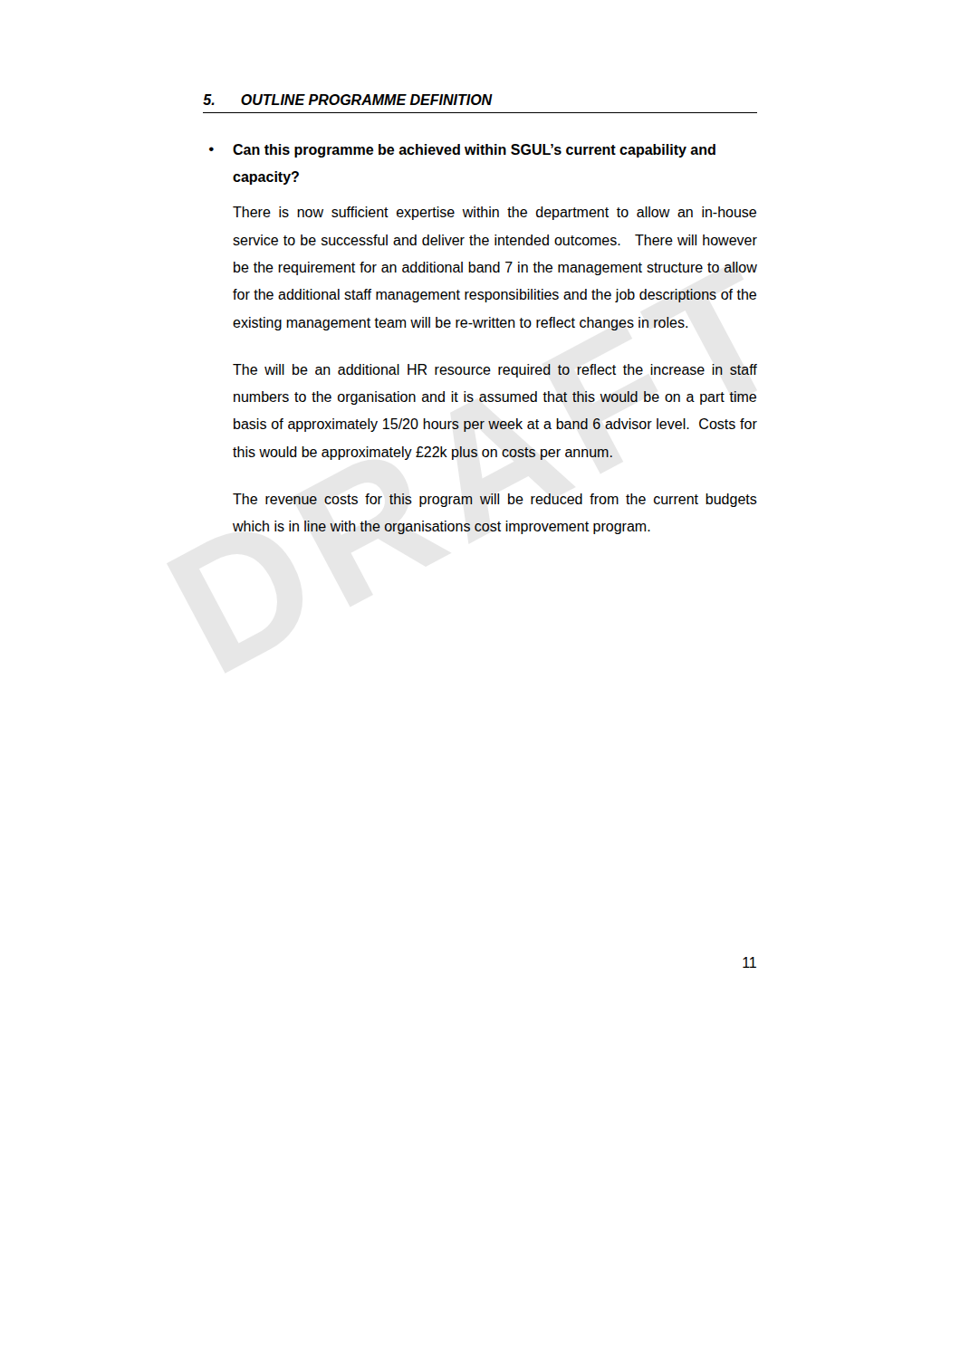DRAFT
5. OUTLINE PROGRAMME DEFINITION
Can this programme be achieved within SGUL’s current capability and capacity?
There is now sufficient expertise within the department to allow an in-house service to be successful and deliver the intended outcomes. There will however be the requirement for an additional band 7 in the management structure to allow for the additional staff management responsibilities and the job descriptions of the existing management team will be re-written to reflect changes in roles.
The will be an additional HR resource required to reflect the increase in staff numbers to the organisation and it is assumed that this would be on a part time basis of approximately 15/20 hours per week at a band 6 advisor level. Costs for this would be approximately £22k plus on costs per annum.
The revenue costs for this program will be reduced from the current budgets which is in line with the organisations cost improvement program.
11